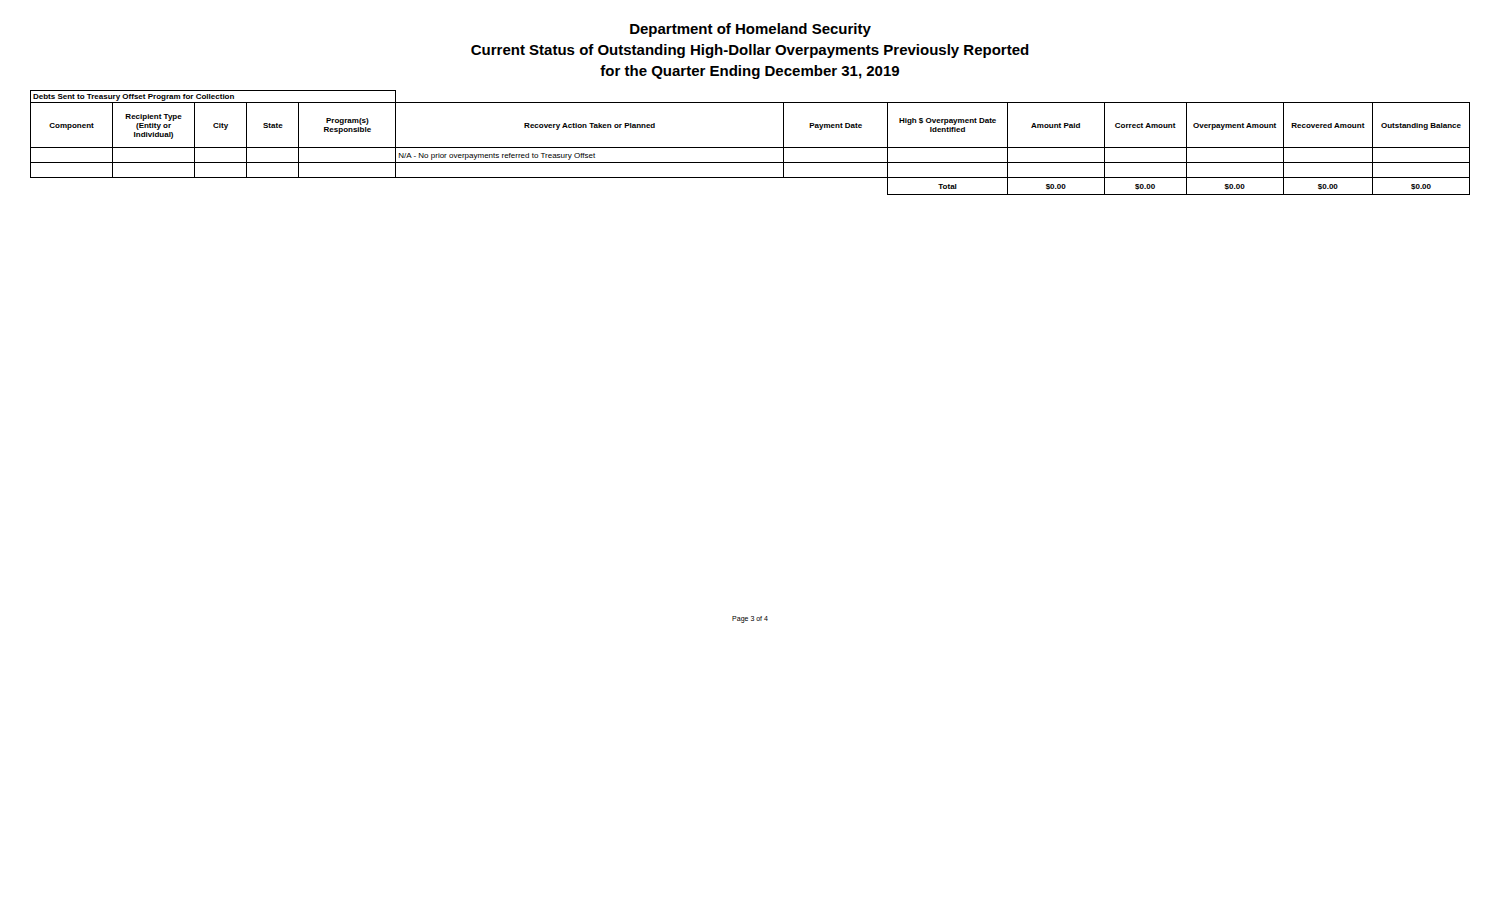Department of Homeland Security
Current Status of Outstanding High-Dollar Overpayments Previously Reported
for the Quarter Ending December 31, 2019
| Debts Sent to Treasury Offset Program for Collection | |
| Component | Recipient Type (Entity or Individual) | City | State | Program(s) Responsible | Recovery Action Taken or Planned | Payment Date | High $ Overpayment Date Identified | Amount Paid | Correct Amount | Overpayment Amount | Recovered Amount | Outstanding Balance |
| | | | | | N/A - No prior overpayments referred to Treasury Offset | | | | | | | |
| | | | | | | | Total | $0.00 | $0.00 | $0.00 | $0.00 | $0.00 |
Page 3 of 4